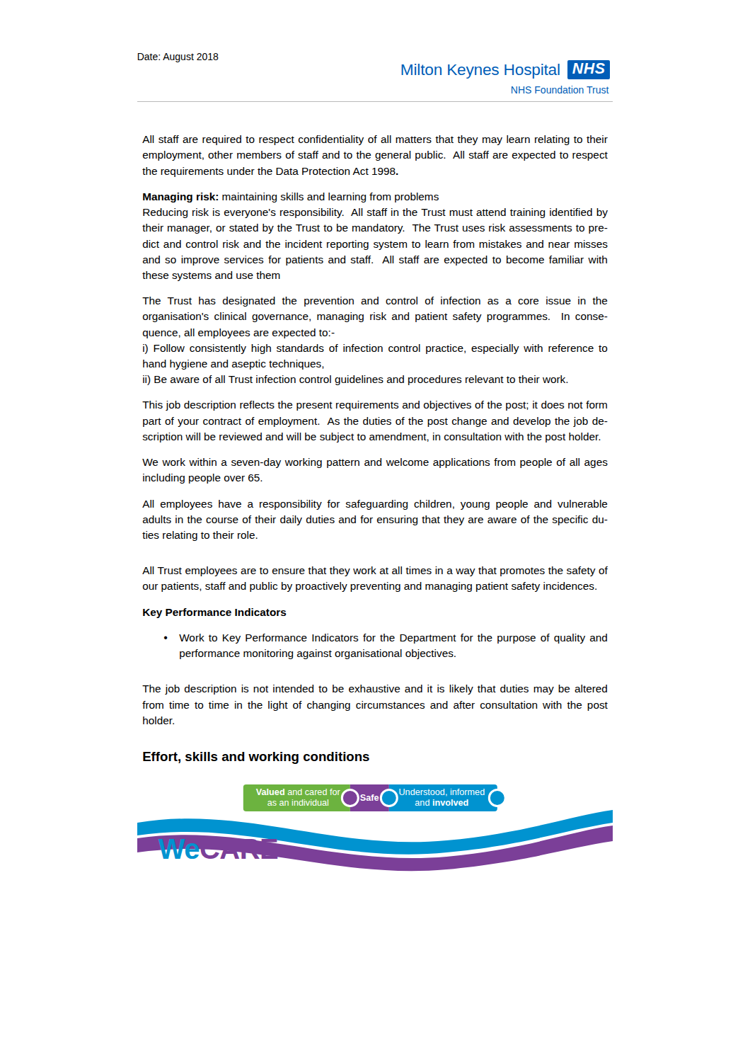Date: August 2018
Milton Keynes Hospital NHS
NHS Foundation Trust
All staff are required to respect confidentiality of all matters that they may learn relating to their employment, other members of staff and to the general public. All staff are expected to respect the requirements under the Data Protection Act 1998.
Managing risk: maintaining skills and learning from problems
Reducing risk is everyone's responsibility. All staff in the Trust must attend training identified by their manager, or stated by the Trust to be mandatory. The Trust uses risk assessments to predict and control risk and the incident reporting system to learn from mistakes and near misses and so improve services for patients and staff. All staff are expected to become familiar with these systems and use them
The Trust has designated the prevention and control of infection as a core issue in the organisation's clinical governance, managing risk and patient safety programmes. In consequence, all employees are expected to:-
i) Follow consistently high standards of infection control practice, especially with reference to hand hygiene and aseptic techniques,
ii) Be aware of all Trust infection control guidelines and procedures relevant to their work.
This job description reflects the present requirements and objectives of the post; it does not form part of your contract of employment. As the duties of the post change and develop the job description will be reviewed and will be subject to amendment, in consultation with the post holder.
We work within a seven-day working pattern and welcome applications from people of all ages including people over 65.
All employees have a responsibility for safeguarding children, young people and vulnerable adults in the course of their daily duties and for ensuring that they are aware of the specific duties relating to their role.
All Trust employees are to ensure that they work at all times in a way that promotes the safety of our patients, staff and public by proactively preventing and managing patient safety incidences.
Key Performance Indicators
Work to Key Performance Indicators for the Department for the purpose of quality and performance monitoring against organisational objectives.
The job description is not intended to be exhaustive and it is likely that duties may be altered from time to time in the light of changing circumstances and after consultation with the post holder.
Effort, skills and working conditions
Valued and cared for
as an individual
Safe
Understood, informed
and involved
We CARE